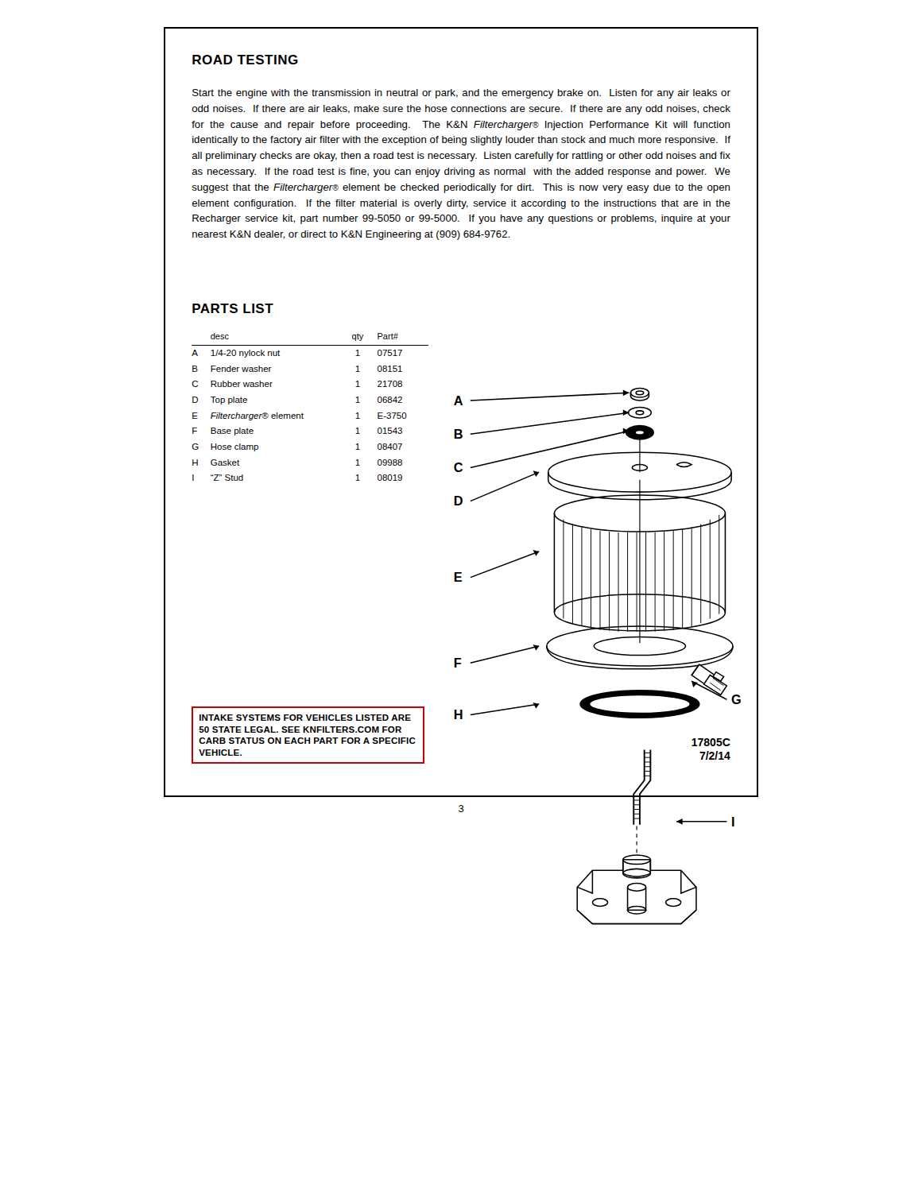ROAD TESTING
Start the engine with the transmission in neutral or park, and the emergency brake on. Listen for any air leaks or odd noises. If there are air leaks, make sure the hose connections are secure. If there are any odd noises, check for the cause and repair before proceeding. The K&N Filtercharger® Injection Performance Kit will function identically to the factory air filter with the exception of being slightly louder than stock and much more responsive. If all preliminary checks are okay, then a road test is necessary. Listen carefully for rattling or other odd noises and fix as necessary. If the road test is fine, you can enjoy driving as normal with the added response and power. We suggest that the Filtercharger® element be checked periodically for dirt. This is now very easy due to the open element configuration. If the filter material is overly dirty, service it according to the instructions that are in the Recharger service kit, part number 99-5050 or 99-5000. If you have any questions or problems, inquire at your nearest K&N dealer, or direct to K&N Engineering at (909) 684-9762.
PARTS LIST
| | desc | qty | Part# |
| --- | --- | --- | --- |
| A | 1/4-20 nylock nut | 1 | 07517 |
| B | Fender washer | 1 | 08151 |
| C | Rubber washer | 1 | 21708 |
| D | Top plate | 1 | 06842 |
| E | Filtercharger ® element | 1 | E-3750 |
| F | Base plate | 1 | 01543 |
| G | Hose clamp | 1 | 08407 |
| H | Gasket | 1 | 09988 |
| I | “Z” Stud | 1 | 08019 |
A B C D E F H G I
INTAKE SYSTEMS FOR VEHICLES LISTED ARE 50 STATE LEGAL. SEE KNFILTERS.COM FOR CARB STATUS ON EACH PART FOR A SPECIFIC VEHICLE.
17805C
7/2/14
3